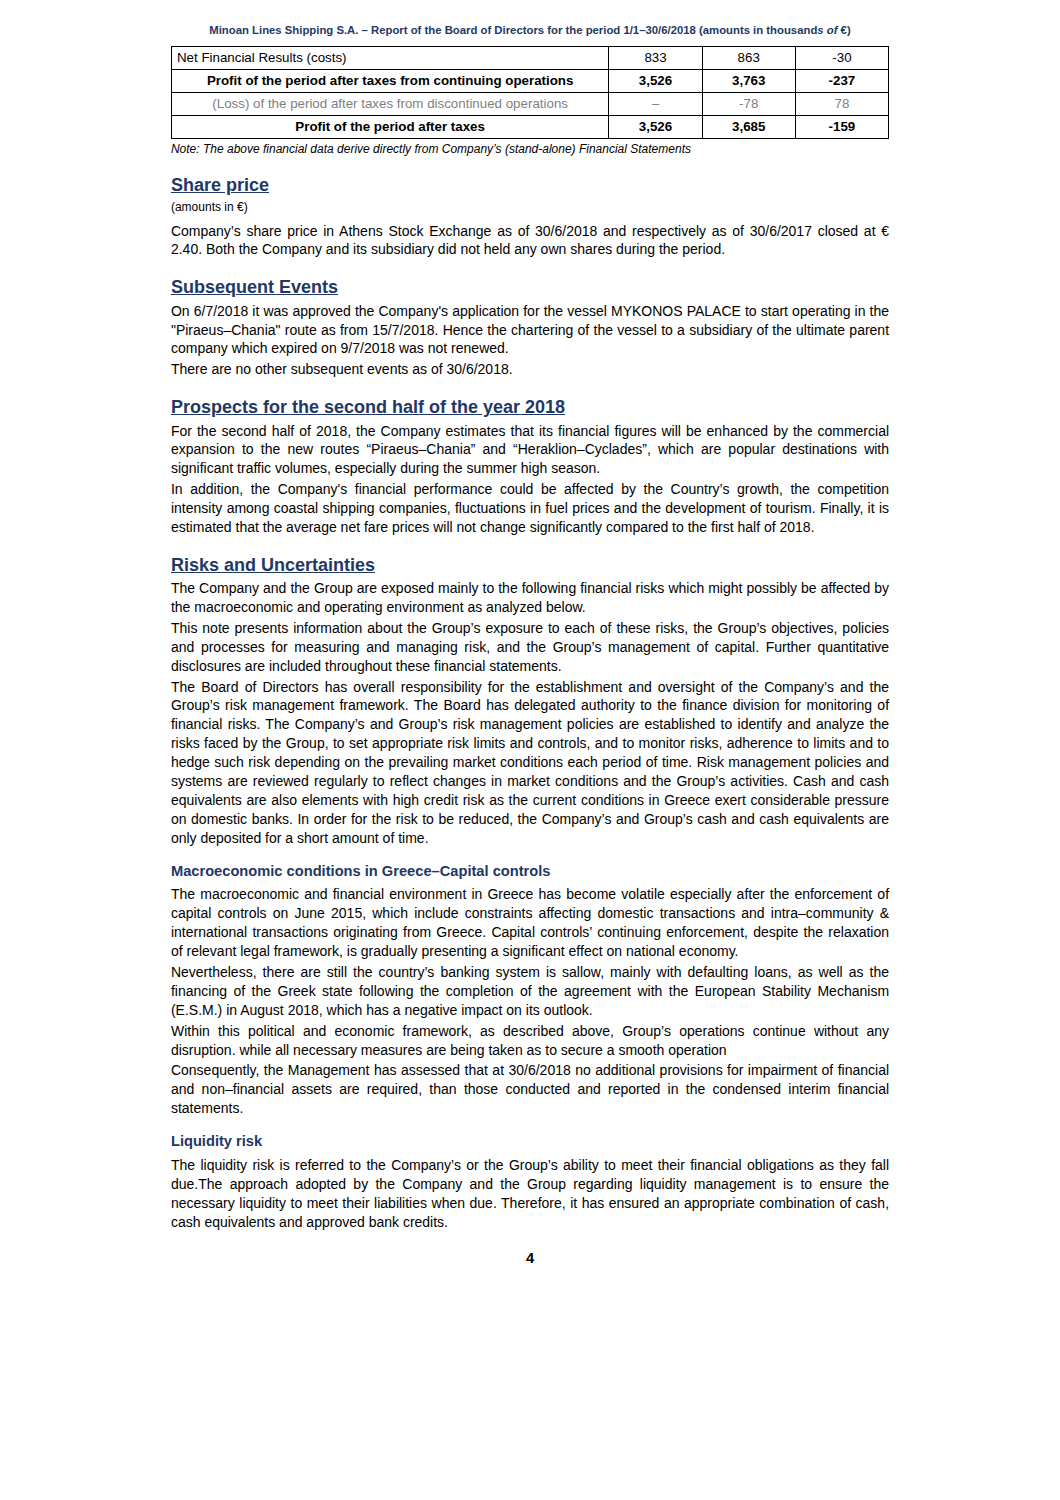Minoan Lines Shipping S.A. – Report of the Board of Directors for the period 1/1–30/6/2018 (amounts in thousands of €)
| Net Financial Results (costs) | 833 | 863 | -30 |
| Profit of the period after taxes from continuing operations | 3,526 | 3,763 | -237 |
| (Loss) of the period after taxes from discontinued operations | – | -78 | 78 |
| Profit of the period after taxes | 3,526 | 3,685 | -159 |
Note: The above financial data derive directly from Company’s (stand-alone) Financial Statements
Share price
(amounts in €)
Company’s share price in Athens Stock Exchange as of 30/6/2018 and respectively as of 30/6/2017 closed at € 2.40. Both the Company and its subsidiary did not held any own shares during the period.
Subsequent Events
On 6/7/2018 it was approved the Company's application for the vessel MYKONOS PALACE to start operating in the "Piraeus–Chania" route as from 15/7/2018. Hence the chartering of the vessel to a subsidiary of the ultimate parent company which expired on 9/7/2018 was not renewed.
There are no other subsequent events as of 30/6/2018.
Prospects for the second half of the year 2018
For the second half of 2018, the Company estimates that its financial figures will be enhanced by the commercial expansion to the new routes “Piraeus–Chania” and “Heraklion–Cyclades”, which are popular destinations with significant traffic volumes, especially during the summer high season.
In addition, the Company's financial performance could be affected by the Country’s growth, the competition intensity among coastal shipping companies, fluctuations in fuel prices and the development of tourism. Finally, it is estimated that the average net fare prices will not change significantly compared to the first half of 2018.
Risks and Uncertainties
The Company and the Group are exposed mainly to the following financial risks which might possibly be affected by the macroeconomic and operating environment as analyzed below.
This note presents information about the Group’s exposure to each of these risks, the Group’s objectives, policies and processes for measuring and managing risk, and the Group’s management of capital. Further quantitative disclosures are included throughout these financial statements.
The Board of Directors has overall responsibility for the establishment and oversight of the Company’s and the Group’s risk management framework. The Board has delegated authority to the finance division for monitoring of financial risks. The Company’s and Group’s risk management policies are established to identify and analyze the risks faced by the Group, to set appropriate risk limits and controls, and to monitor risks, adherence to limits and to hedge such risk depending on the prevailing market conditions each period of time. Risk management policies and systems are reviewed regularly to reflect changes in market conditions and the Group’s activities. Cash and cash equivalents are also elements with high credit risk as the current conditions in Greece exert considerable pressure on domestic banks. In order for the risk to be reduced, the Company’s and Group’s cash and cash equivalents are only deposited for a short amount of time.
Macroeconomic conditions in Greece–Capital controls
The macroeconomic and financial environment in Greece has become volatile especially after the enforcement of capital controls on June 2015, which include constraints affecting domestic transactions and intra–community & international transactions originating from Greece. Capital controls’ continuing enforcement, despite the relaxation of relevant legal framework, is gradually presenting a significant effect on national economy.
Nevertheless, there are still the country’s banking system is sallow, mainly with defaulting loans, as well as the financing of the Greek state following the completion of the agreement with the European Stability Mechanism (E.S.M.) in August 2018, which has a negative impact on its outlook.
Within this political and economic framework, as described above, Group’s operations continue without any disruption. while all necessary measures are being taken as to secure a smooth operation
Consequently, the Management has assessed that at 30/6/2018 no additional provisions for impairment of financial and non–financial assets are required, than those conducted and reported in the condensed interim financial statements.
Liquidity risk
The liquidity risk is referred to the Company’s or the Group’s ability to meet their financial obligations as they fall due.The approach adopted by the Company and the Group regarding liquidity management is to ensure the necessary liquidity to meet their liabilities when due. Therefore, it has ensured an appropriate combination of cash, cash equivalents and approved bank credits.
4